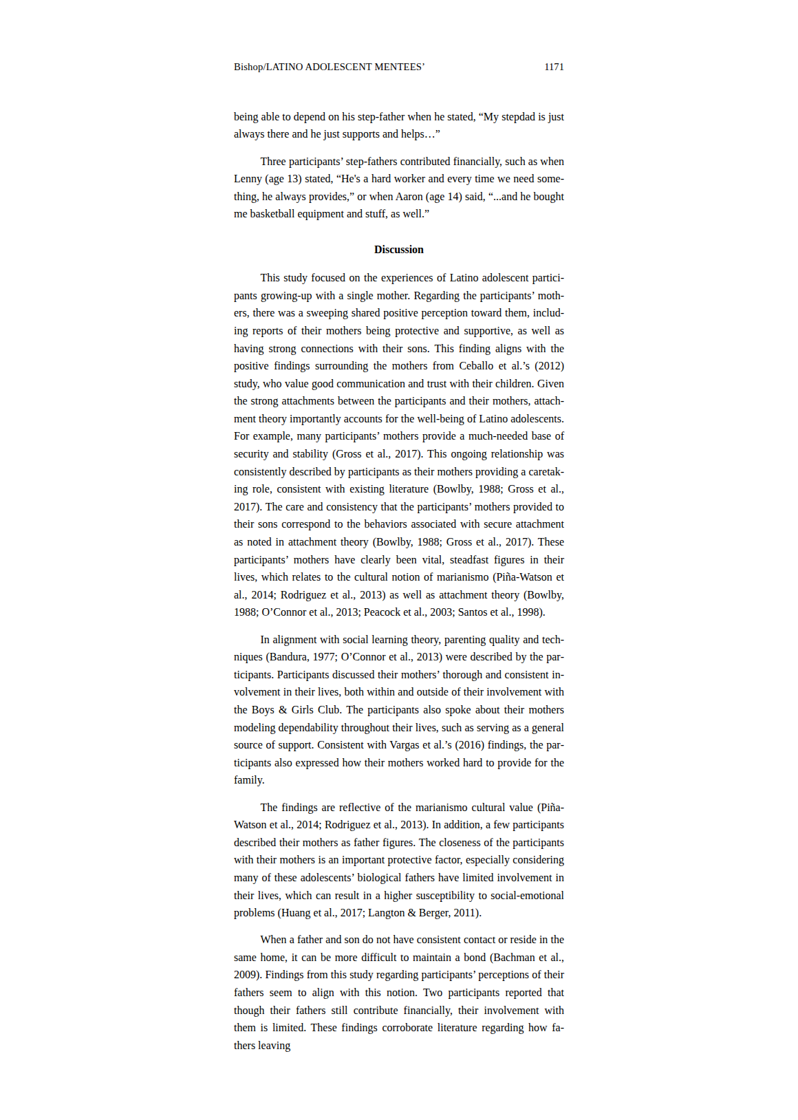Bishop/LATINO ADOLESCENT MENTEES’ 1171
being able to depend on his step-father when he stated, “My stepdad is just always there and he just supports and helps…”
Three participants’ step-fathers contributed financially, such as when Lenny (age 13) stated, “He's a hard worker and every time we need something, he always provides,” or when Aaron (age 14) said, “...and he bought me basketball equipment and stuff, as well.”
Discussion
This study focused on the experiences of Latino adolescent participants growing-up with a single mother. Regarding the participants’ mothers, there was a sweeping shared positive perception toward them, including reports of their mothers being protective and supportive, as well as having strong connections with their sons. This finding aligns with the positive findings surrounding the mothers from Ceballo et al.’s (2012) study, who value good communication and trust with their children. Given the strong attachments between the participants and their mothers, attachment theory importantly accounts for the well-being of Latino adolescents. For example, many participants’ mothers provide a much-needed base of security and stability (Gross et al., 2017). This ongoing relationship was consistently described by participants as their mothers providing a caretaking role, consistent with existing literature (Bowlby, 1988; Gross et al., 2017). The care and consistency that the participants’ mothers provided to their sons correspond to the behaviors associated with secure attachment as noted in attachment theory (Bowlby, 1988; Gross et al., 2017). These participants’ mothers have clearly been vital, steadfast figures in their lives, which relates to the cultural notion of marianismo (Piña-Watson et al., 2014; Rodriguez et al., 2013) as well as attachment theory (Bowlby, 1988; O’Connor et al., 2013; Peacock et al., 2003; Santos et al., 1998).
In alignment with social learning theory, parenting quality and techniques (Bandura, 1977; O’Connor et al., 2013) were described by the participants. Participants discussed their mothers’ thorough and consistent involvement in their lives, both within and outside of their involvement with the Boys & Girls Club. The participants also spoke about their mothers modeling dependability throughout their lives, such as serving as a general source of support. Consistent with Vargas et al.’s (2016) findings, the participants also expressed how their mothers worked hard to provide for the family.
The findings are reflective of the marianismo cultural value (Piña-Watson et al., 2014; Rodriguez et al., 2013). In addition, a few participants described their mothers as father figures. The closeness of the participants with their mothers is an important protective factor, especially considering many of these adolescents’ biological fathers have limited involvement in their lives, which can result in a higher susceptibility to social-emotional problems (Huang et al., 2017; Langton & Berger, 2011).
When a father and son do not have consistent contact or reside in the same home, it can be more difficult to maintain a bond (Bachman et al., 2009). Findings from this study regarding participants’ perceptions of their fathers seem to align with this notion. Two participants reported that though their fathers still contribute financially, their involvement with them is limited. These findings corroborate literature regarding how fathers leaving